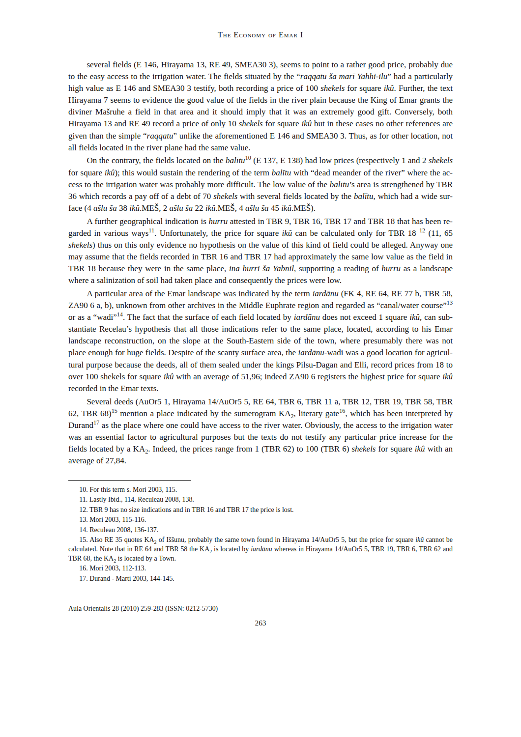The Economy of Emar I
several fields (E 146, Hirayama 13, RE 49, SMEA30 3), seems to point to a rather good price, probably due to the easy access to the irrigation water. The fields situated by the “raqqatu ša marī Yahhi-ilu” had a particularly high value as E 146 and SMEA30 3 testify, both recording a price of 100 shekels for square ikû. Further, the text Hirayama 7 seems to evidence the good value of the fields in the river plain because the King of Emar grants the diviner Mašruhe a field in that area and it should imply that it was an extremely good gift. Conversely, both Hirayama 13 and RE 49 record a price of only 10 shekels for square ikû but in these cases no other references are given than the simple “raqqatu” unlike the aforementioned E 146 and SMEA30 3. Thus, as for other location, not all fields located in the river plane had the same value.
On the contrary, the fields located on the balītu10 (E 137, E 138) had low prices (respectively 1 and 2 shekels for square ikû); this would sustain the rendering of the term balītu with “dead meander of the river” where the access to the irrigation water was probably more difficult. The low value of the balītu’s area is strengthened by TBR 36 which records a pay off of a debt of 70 shekels with several fields located by the balītu, which had a wide surface (4 ašlu ša 38 ikû.MEŠ, 2 ašlu ša 22 ikû.MEŠ, 4 ašlu ša 45 ikû.MEŠ).
A further geographical indication is hurru attested in TBR 9, TBR 16, TBR 17 and TBR 18 that has been regarded in various ways11. Unfortunately, the price for square ikû can be calculated only for TBR 18 12 (11, 65 shekels) thus on this only evidence no hypothesis on the value of this kind of field could be alleged. Anyway one may assume that the fields recorded in TBR 16 and TBR 17 had approximately the same low value as the field in TBR 18 because they were in the same place, ina hurri ša Yabnil, supporting a reading of hurru as a landscape where a salinization of soil had taken place and consequently the prices were low.
A particular area of the Emar landscape was indicated by the term iardānu (FK 4, RE 64, RE 77 b, TBR 58, ZA90 6 a, b), unknown from other archives in the Middle Euphrate region and regarded as “canal/water course”13 or as a “wadi”14. The fact that the surface of each field located by iardānu does not exceed 1 square ikû, can substantiate Recelau’s hypothesis that all those indications refer to the same place, located, according to his Emar landscape reconstruction, on the slope at the South-Eastern side of the town, where presumably there was not place enough for huge fields. Despite of the scanty surface area, the iardānu-wadi was a good location for agricultural purpose because the deeds, all of them sealed under the kings Pilsu-Dagan and Elli, record prices from 18 to over 100 shekels for square ikû with an average of 51,96; indeed ZA90 6 registers the highest price for square ikû recorded in the Emar texts.
Several deeds (AuOr5 1, Hirayama 14/AuOr5 5, RE 64, TBR 6, TBR 11 a, TBR 12, TBR 19, TBR 58, TBR 62, TBR 68)15 mention a place indicated by the sumerogram KA2, literary gate16, which has been interpreted by Durand17 as the place where one could have access to the river water. Obviously, the access to the irrigation water was an essential factor to agricultural purposes but the texts do not testify any particular price increase for the fields located by a KA2. Indeed, the prices range from 1 (TBR 62) to 100 (TBR 6) shekels for square ikû with an average of 27,84.
10. For this term s. Mori 2003, 115.
11. Lastly Ibid., 114, Reculeau 2008, 138.
12. TBR 9 has no size indications and in TBR 16 and TBR 17 the price is lost.
13. Mori 2003, 115-116.
14. Reculeau 2008, 136-137.
15. Also RE 35 quotes KA2 of Iššunu, probably the same town found in Hirayama 14/AuOr5 5, but the price for square ikû cannot be calculated. Note that in RE 64 and TBR 58 the KA2 is located by iardānu whereas in Hirayama 14/AuOr5 5, TBR 19, TBR 6, TBR 62 and TBR 68, the KA2 is located by a Town.
16. Mori 2003, 112-113.
17. Durand - Marti 2003, 144-145.
Aula Orientalis 28 (2010) 259-283 (ISSN: 0212-5730)
263